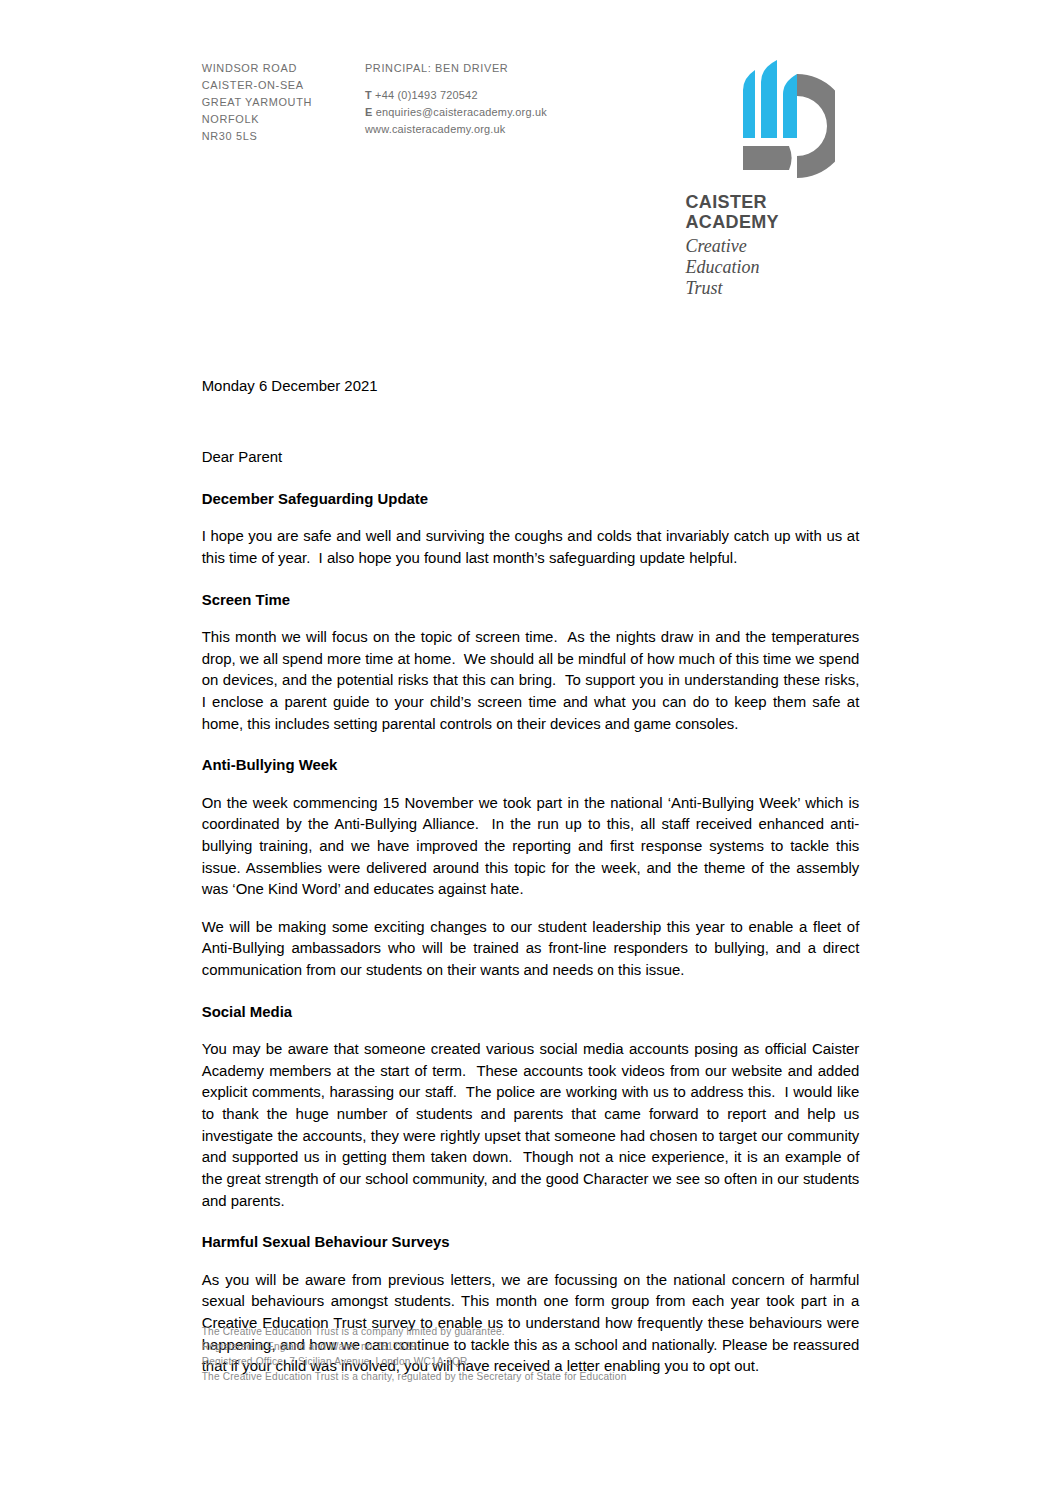Windsor Road
Caister-on-Sea
Great Yarmouth
Norfolk
NR30 5LS
Principal: Ben Driver T +44 (0)1493 720542 E enquiries@caisteracademy.org.uk www.caisteracademy.org.uk
CAISTER
ACADEMY
Creative
Education
Trust
Monday 6 December 2021
Dear Parent
December Safeguarding Update
I hope you are safe and well and surviving the coughs and colds that invariably catch up with us at this time of year. I also hope you found last month’s safeguarding update helpful.
Screen Time
This month we will focus on the topic of screen time. As the nights draw in and the temperatures drop, we all spend more time at home. We should all be mindful of how much of this time we spend on devices, and the potential risks that this can bring. To support you in understanding these risks, I enclose a parent guide to your child’s screen time and what you can do to keep them safe at home, this includes setting parental controls on their devices and game consoles.
Anti-Bullying Week
On the week commencing 15 November we took part in the national ‘Anti-Bullying Week’ which is coordinated by the Anti-Bullying Alliance. In the run up to this, all staff received enhanced anti-bullying training, and we have improved the reporting and first response systems to tackle this issue. Assemblies were delivered around this topic for the week, and the theme of the assembly was ‘One Kind Word’ and educates against hate.
We will be making some exciting changes to our student leadership this year to enable a fleet of Anti-Bullying ambassadors who will be trained as front-line responders to bullying, and a direct communication from our students on their wants and needs on this issue.
Social Media
You may be aware that someone created various social media accounts posing as official Caister Academy members at the start of term. These accounts took videos from our website and added explicit comments, harassing our staff. The police are working with us to address this. I would like to thank the huge number of students and parents that came forward to report and help us investigate the accounts, they were rightly upset that someone had chosen to target our community and supported us in getting them taken down. Though not a nice experience, it is an example of the great strength of our school community, and the good Character we see so often in our students and parents.
Harmful Sexual Behaviour Surveys
As you will be aware from previous letters, we are focussing on the national concern of harmful sexual behaviours amongst students. This month one form group from each year took part in a Creative Education Trust survey to enable us to understand how frequently these behaviours were happening, and how we can continue to tackle this as a school and nationally. Please be reassured that if your child was involved, you will have received a letter enabling you to opt out.
The Creative Education Trust is a company limited by guarantee.
Registered in England and Wales no 7617529
Registered Office: 7 Sicilian Avenue, London WC1A 2QR
The Creative Education Trust is a charity, regulated by the Secretary of State for Education